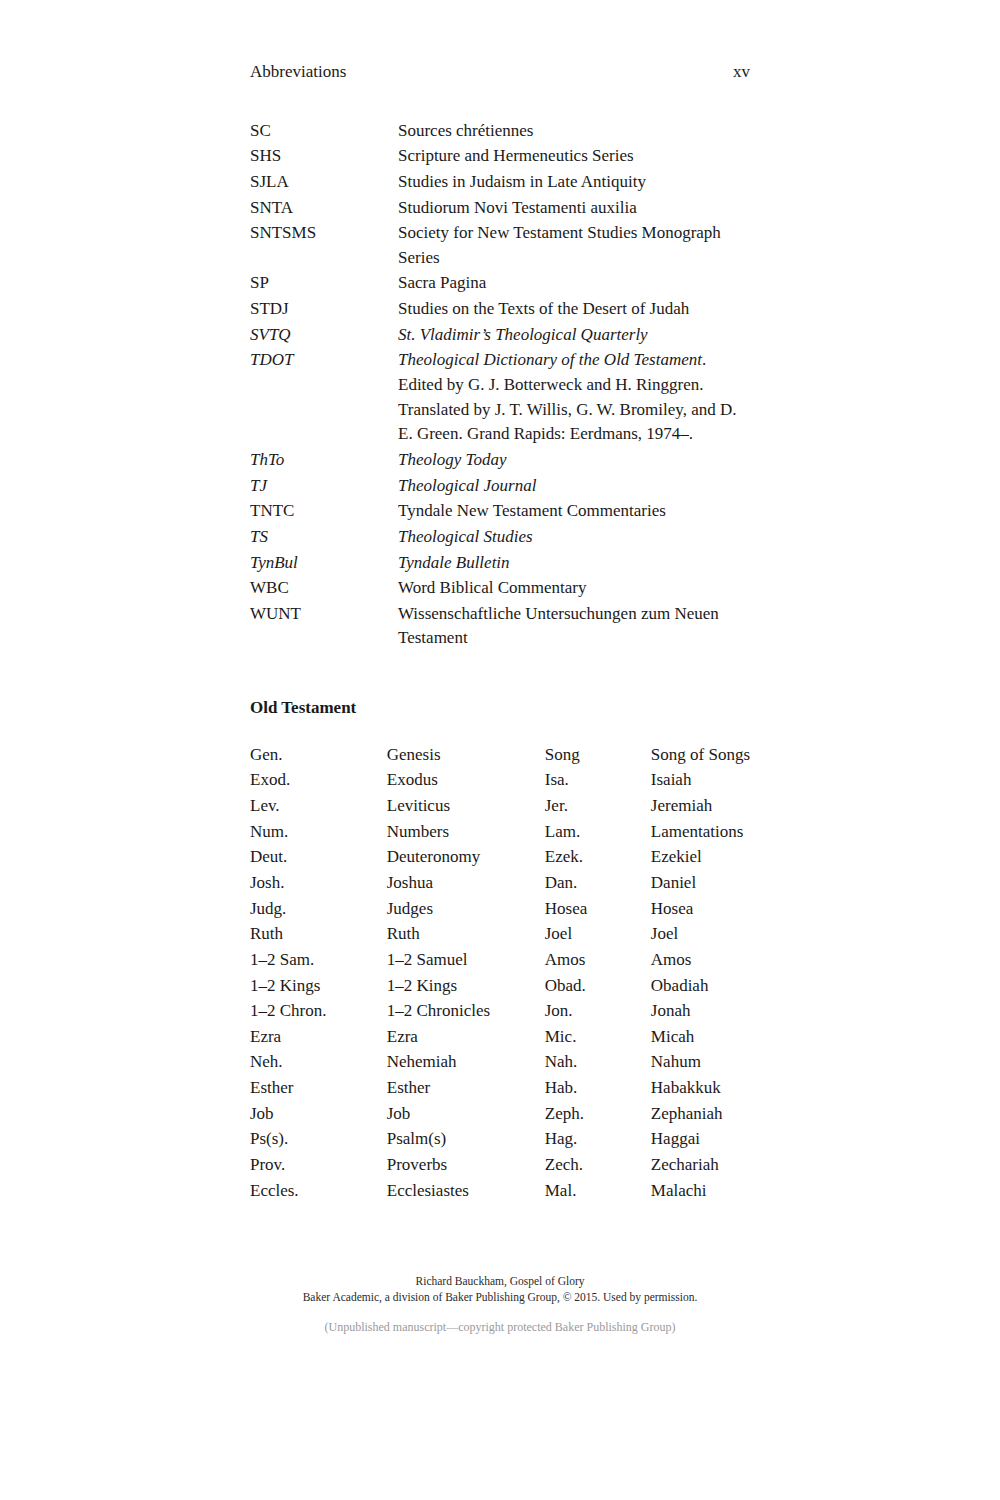Abbreviations
xv
| SC | Sources chrétiennes |
| SHS | Scripture and Hermeneutics Series |
| SJLA | Studies in Judaism in Late Antiquity |
| SNTA | Studiorum Novi Testamenti auxilia |
| SNTSMS | Society for New Testament Studies Monograph Series |
| SP | Sacra Pagina |
| STDJ | Studies on the Texts of the Desert of Judah |
| SVTQ | St. Vladimir’s Theological Quarterly |
| TDOT | Theological Dictionary of the Old Testament . Edited by G. J. Botterweck and H. Ringgren. Translated by J. T. Willis, G. W. Bromiley, and D. E. Green. Grand Rapids: Eerdmans, 1974–. |
| ThTo | Theology Today |
| TJ | Theological Journal |
| TNTC | Tyndale New Testament Commentaries |
| TS | Theological Studies |
| TynBul | Tyndale Bulletin |
| WBC | Word Biblical Commentary |
| WUNT | Wissenschaftliche Untersuchungen zum Neuen Testament |
Old Testament
| Gen. | Genesis | Song | Song of Songs |
| Exod. | Exodus | Isa. | Isaiah |
| Lev. | Leviticus | Jer. | Jeremiah |
| Num. | Numbers | Lam. | Lamentations |
| Deut. | Deuteronomy | Ezek. | Ezekiel |
| Josh. | Joshua | Dan. | Daniel |
| Judg. | Judges | Hosea | Hosea |
| Ruth | Ruth | Joel | Joel |
| 1–2 Sam. | 1–2 Samuel | Amos | Amos |
| 1–2 Kings | 1–2 Kings | Obad. | Obadiah |
| 1–2 Chron. | 1–2 Chronicles | Jon. | Jonah |
| Ezra | Ezra | Mic. | Micah |
| Neh. | Nehemiah | Nah. | Nahum |
| Esther | Esther | Hab. | Habakkuk |
| Job | Job | Zeph. | Zephaniah |
| Ps(s). | Psalm(s) | Hag. | Haggai |
| Prov. | Proverbs | Zech. | Zechariah |
| Eccles. | Ecclesiastes | Mal. | Malachi |
Richard Bauckham, Gospel of Glory
Baker Academic, a division of Baker Publishing Group, © 2015. Used by permission.
(Unpublished manuscript—copyright protected Baker Publishing Group)